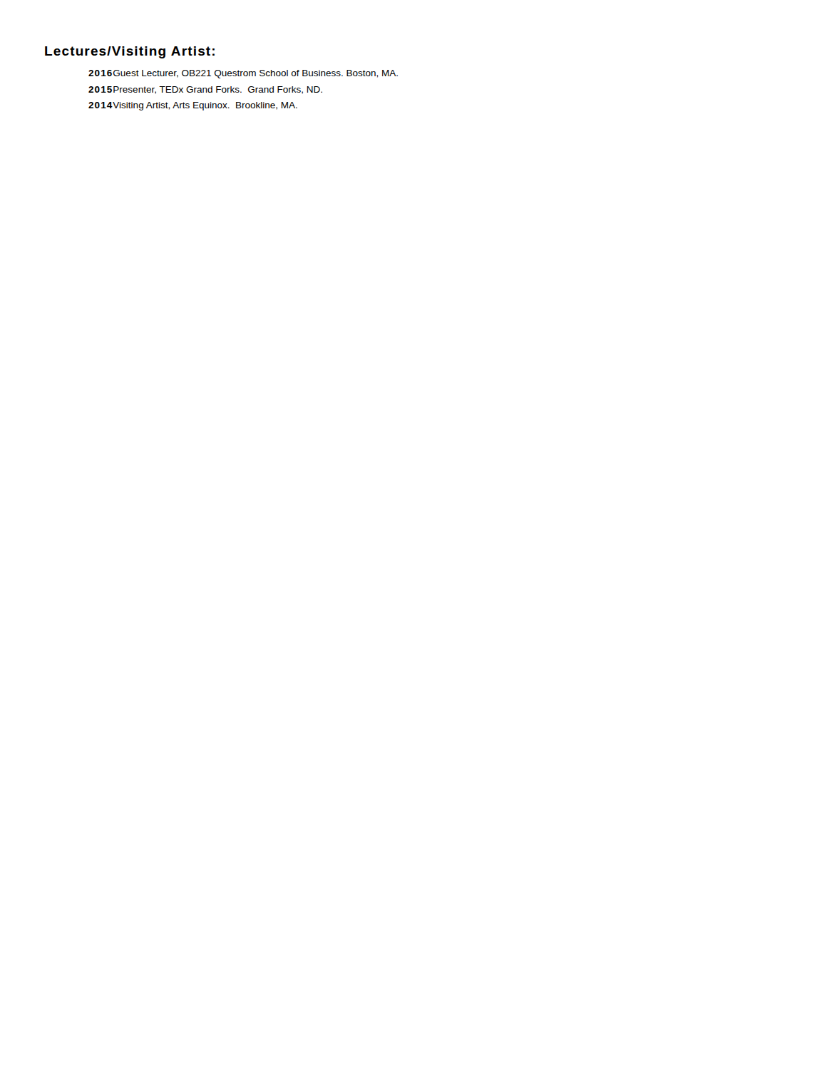Lectures/Visiting Artist:
| 2016 | Guest Lecturer, OB221 Questrom School of Business. Boston, MA. |
| 2015 | Presenter, TEDx Grand Forks. Grand Forks, ND. |
| 2014 | Visiting Artist, Arts Equinox. Brookline, MA. |